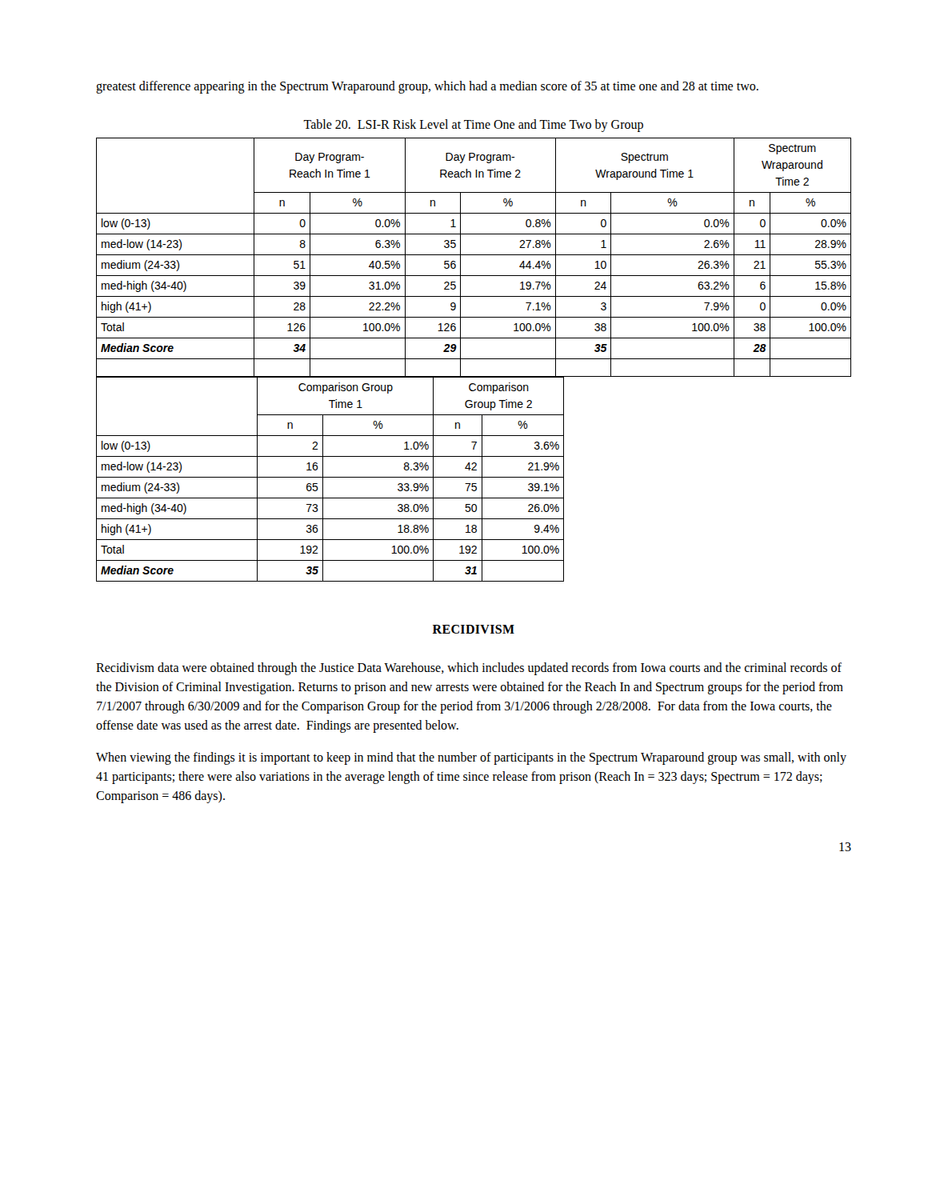greatest difference appearing in the Spectrum Wraparound group, which had a median score of 35 at time one and 28 at time two.
Table 20. LSI-R Risk Level at Time One and Time Two by Group
| | Day Program- Reach In Time 1 | Day Program- Reach In Time 2 | Spectrum Wraparound Time 1 | Spectrum Wraparound Time 2 |
| --- | --- | --- | --- | --- |
| n | % | n | % | n | % | n | % |
| low (0-13) | 0 | 0.0% | 1 | 0.8% | 0 | 0.0% | 0 | 0.0% |
| med-low (14-23) | 8 | 6.3% | 35 | 27.8% | 1 | 2.6% | 11 | 28.9% |
| medium (24-33) | 51 | 40.5% | 56 | 44.4% | 10 | 26.3% | 21 | 55.3% |
| med-high (34-40) | 39 | 31.0% | 25 | 19.7% | 24 | 63.2% | 6 | 15.8% |
| high (41+) | 28 | 22.2% | 9 | 7.1% | 3 | 7.9% | 0 | 0.0% |
| Total | 126 | 100.0% | 126 | 100.0% | 38 | 100.0% | 38 | 100.0% |
| Median Score | 34 | | 29 | | 35 | | 28 | |
| | Comparison Group Time 1 | Comparison Group Time 2 |
| --- | --- | --- |
| n | % | n | % |
| low (0-13) | 2 | 1.0% | 7 | 3.6% |
| med-low (14-23) | 16 | 8.3% | 42 | 21.9% |
| medium (24-33) | 65 | 33.9% | 75 | 39.1% |
| med-high (34-40) | 73 | 38.0% | 50 | 26.0% |
| high (41+) | 36 | 18.8% | 18 | 9.4% |
| Total | 192 | 100.0% | 192 | 100.0% |
| Median Score | 35 | | 31 | |
RECIDIVISM
Recidivism data were obtained through the Justice Data Warehouse, which includes updated records from Iowa courts and the criminal records of the Division of Criminal Investigation. Returns to prison and new arrests were obtained for the Reach In and Spectrum groups for the period from 7/1/2007 through 6/30/2009 and for the Comparison Group for the period from 3/1/2006 through 2/28/2008. For data from the Iowa courts, the offense date was used as the arrest date. Findings are presented below.
When viewing the findings it is important to keep in mind that the number of participants in the Spectrum Wraparound group was small, with only 41 participants; there were also variations in the average length of time since release from prison (Reach In = 323 days; Spectrum = 172 days; Comparison = 486 days).
13